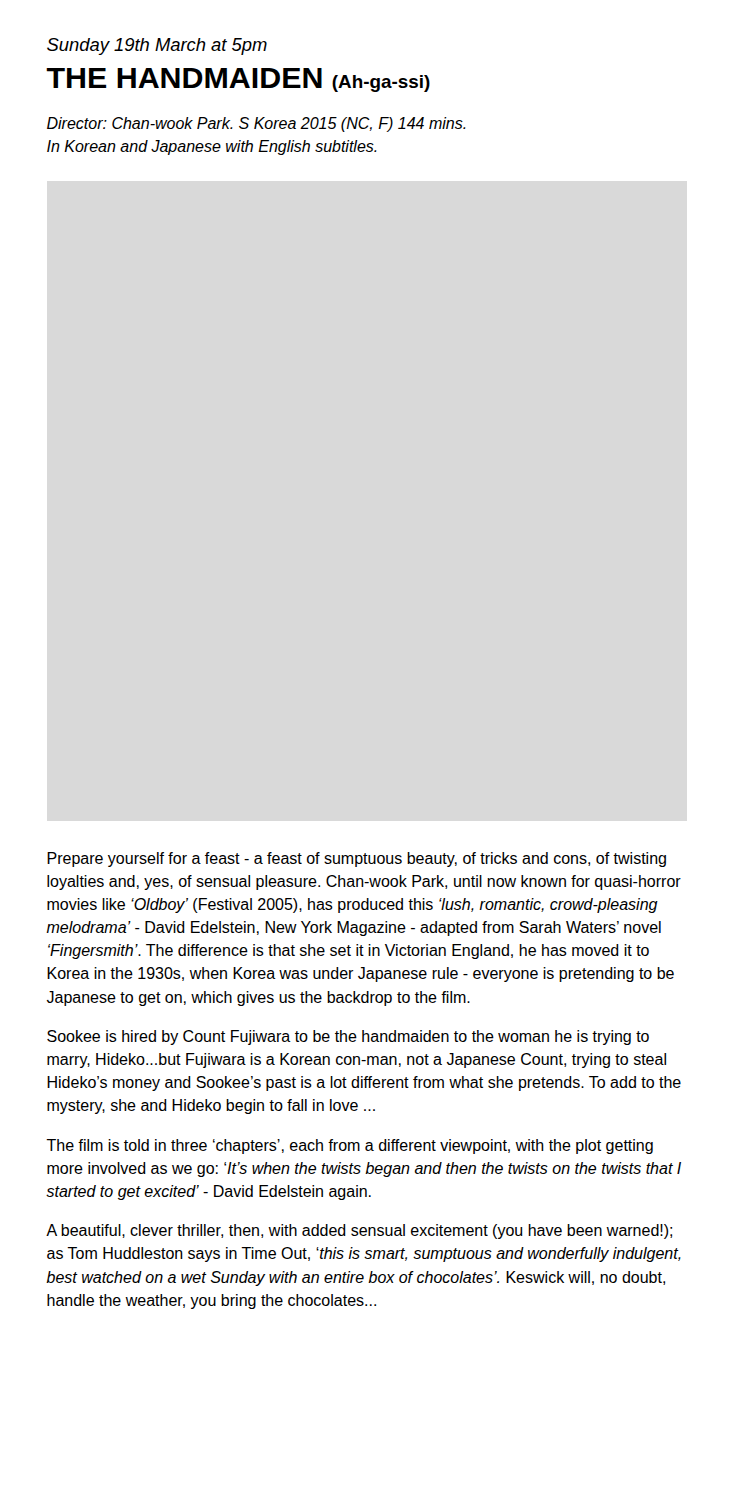Sunday 19th March at 5pm
THE HANDMAIDEN (Ah-ga-ssi)
Director: Chan-wook Park. S Korea 2015 (NC, F) 144 mins.
In Korean and Japanese with English subtitles.
Prepare yourself for a feast - a feast of sumptuous beauty, of tricks and cons, of twisting loyalties and, yes, of sensual pleasure. Chan-wook Park, until now known for quasi-horror movies like ‘Oldboy’ (Festival 2005), has produced this ‘lush, romantic, crowd-pleasing melodrama’ - David Edelstein, New York Magazine - adapted from Sarah Waters’ novel ‘Fingersmith’. The difference is that she set it in Victorian England, he has moved it to Korea in the 1930s, when Korea was under Japanese rule - everyone is pretending to be Japanese to get on, which gives us the backdrop to the film.
Sookee is hired by Count Fujiwara to be the handmaiden to the woman he is trying to marry, Hideko...but Fujiwara is a Korean con-man, not a Japanese Count, trying to steal Hideko’s money and Sookee’s past is a lot different from what she pretends. To add to the mystery, she and Hideko begin to fall in love ...
The film is told in three ‘chapters’, each from a different viewpoint, with the plot getting more involved as we go: ‘It’s when the twists began and then the twists on the twists that I started to get excited’ - David Edelstein again.
A beautiful, clever thriller, then, with added sensual excitement (you have been warned!); as Tom Huddleston says in Time Out, ‘this is smart, sumptuous and wonderfully indulgent, best watched on a wet Sunday with an entire box of chocolates’. Keswick will, no doubt, handle the weather, you bring the chocolates...